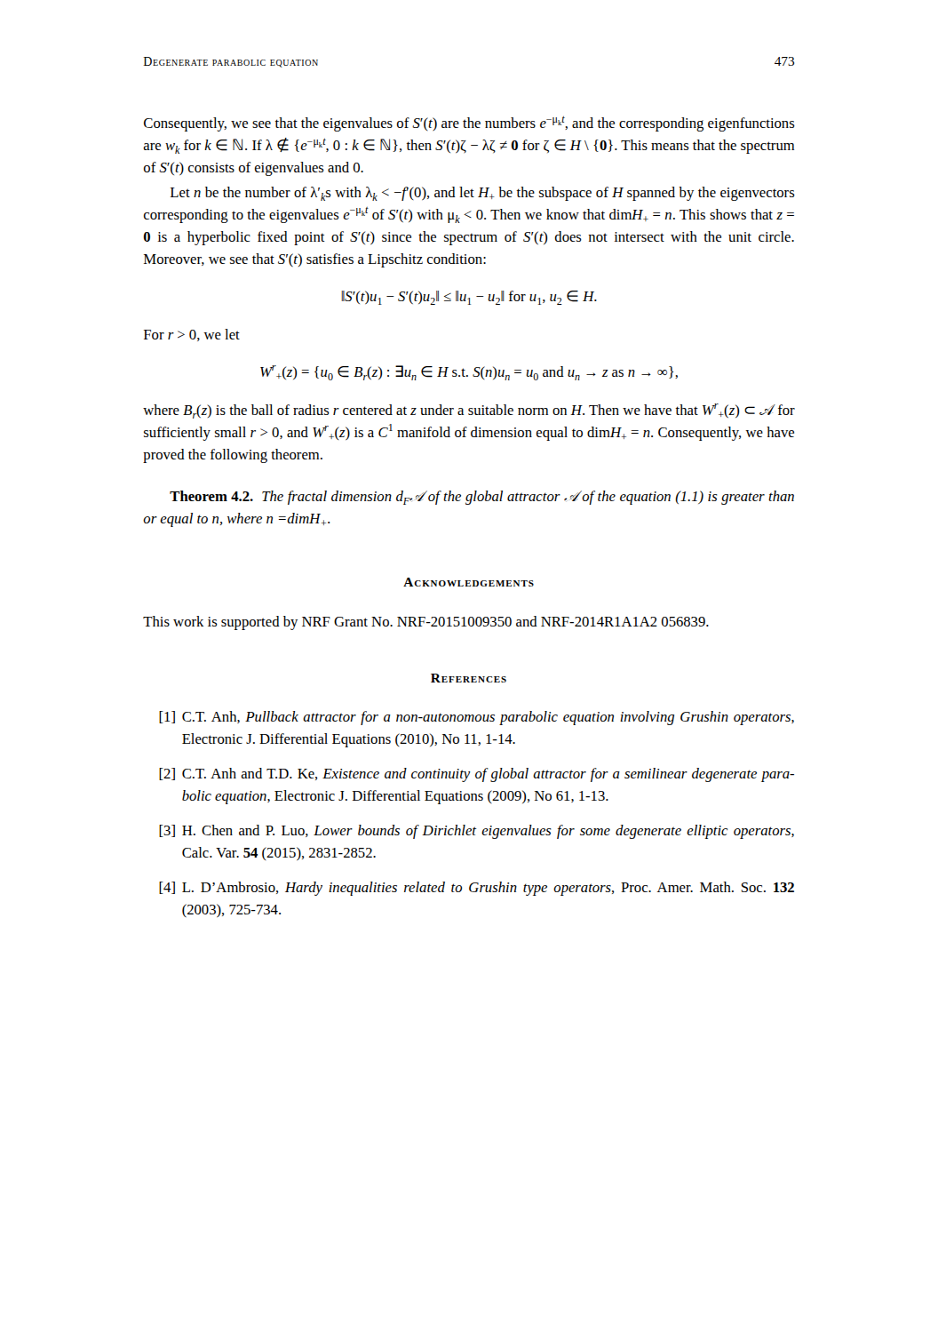Degenerate parabolic equation 473
Consequently, we see that the eigenvalues of S′(t) are the numbers e−μkt, and the corresponding eigenfunctions are wk for k ∈ ℕ. If λ ∉ {e−μkt, 0 : k ∈ ℕ}, then S′(t)ζ − λζ ≠ 0 for ζ ∈ H \ {0}. This means that the spectrum of S′(t) consists of eigenvalues and 0.
Let n be the number of λ′ks with λk < −f′(0), and let H+ be the subspace of H spanned by the eigenvectors corresponding to the eigenvalues e−μkt of S′(t) with μk < 0. Then we know that dimH+ = n. This shows that z = 0 is a hyperbolic fixed point of S′(t) since the spectrum of S′(t) does not intersect with the unit circle. Moreover, we see that S′(t) satisfies a Lipschitz condition:
‖S′(t)u1 − S′(t)u2‖ ≤ ‖u1 − u2‖ for u1, u2 ∈ H.
For r > 0, we let
Wr+(z) = {u0 ∈ Br(z) : ∃un ∈ H s.t. S(n)un = u0 and un → z as n → ∞},
where Br(z) is the ball of radius r centered at z under a suitable norm on H. Then we have that Wr+(z) ⊂ 𝒜 for sufficiently small r > 0, and Wr+(z) is a C1 manifold of dimension equal to dimH+ = n. Consequently, we have proved the following theorem.
Theorem 4.2. The fractal dimension dF𝒜 of the global attractor 𝒜 of the equation (1.1) is greater than or equal to n, where n =dimH+.
Acknowledgements
This work is supported by NRF Grant No. NRF-20151009350 and NRF-2014R1A1A2 056839.
References
[1] C.T. Anh, Pullback attractor for a non-autonomous parabolic equation involving Grushin operators, Electronic J. Differential Equations (2010), No 11, 1-14.
[2] C.T. Anh and T.D. Ke, Existence and continuity of global attractor for a semilinear degenerate parabolic equation, Electronic J. Differential Equations (2009), No 61, 1-13.
[3] H. Chen and P. Luo, Lower bounds of Dirichlet eigenvalues for some degenerate elliptic operators, Calc. Var. 54 (2015), 2831-2852.
[4] L. D’Ambrosio, Hardy inequalities related to Grushin type operators, Proc. Amer. Math. Soc. 132 (2003), 725-734.